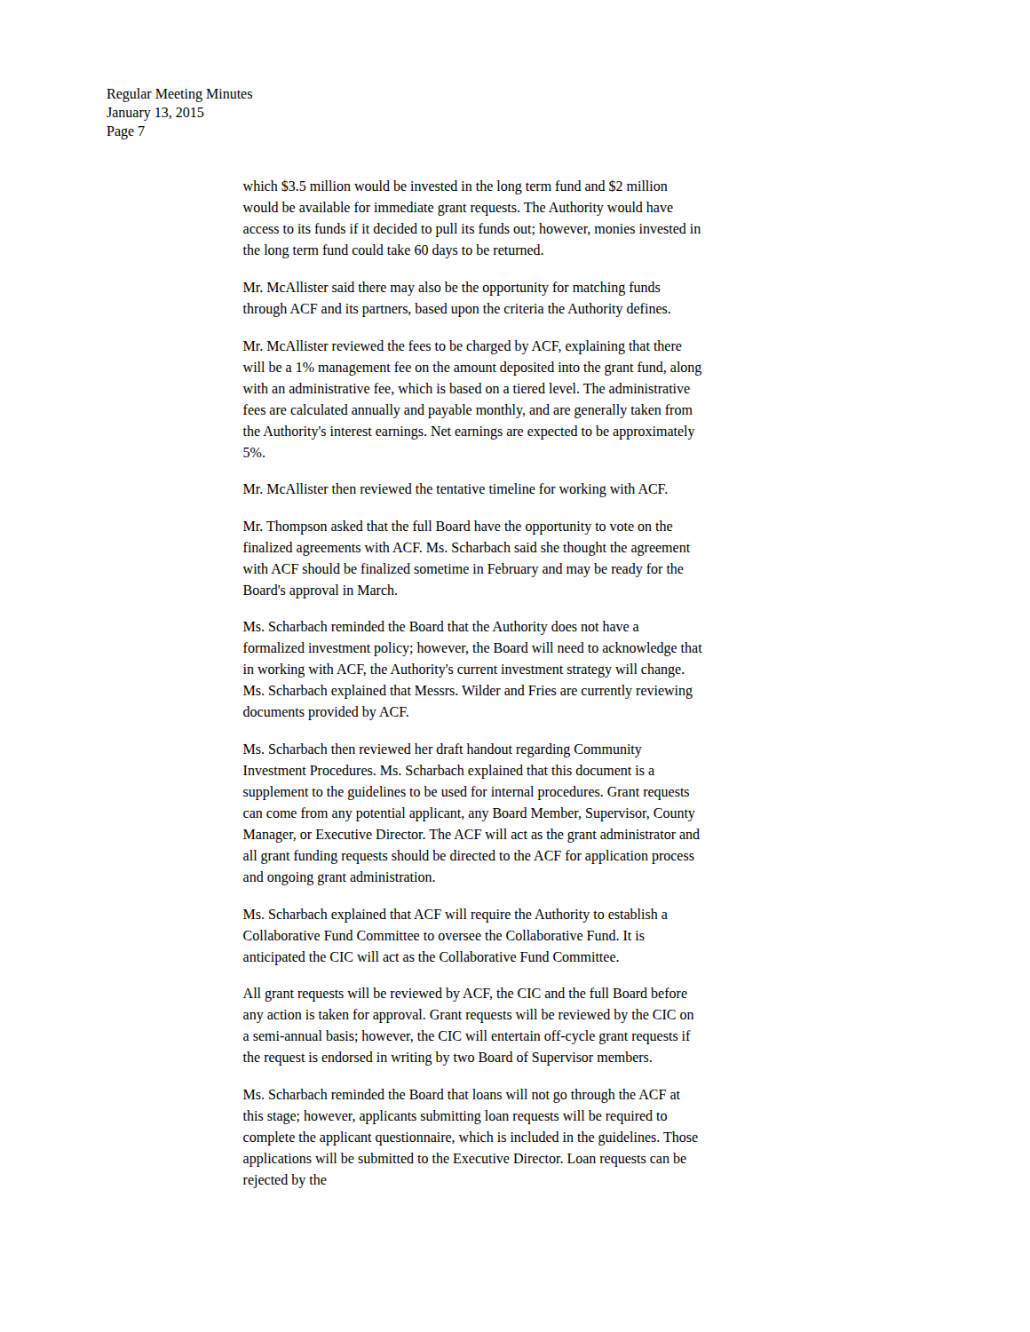Regular Meeting Minutes
January 13, 2015
Page 7
which $3.5 million would be invested in the long term fund and $2 million would be available for immediate grant requests. The Authority would have access to its funds if it decided to pull its funds out; however, monies invested in the long term fund could take 60 days to be returned.
Mr. McAllister said there may also be the opportunity for matching funds through ACF and its partners, based upon the criteria the Authority defines.
Mr. McAllister reviewed the fees to be charged by ACF, explaining that there will be a 1% management fee on the amount deposited into the grant fund, along with an administrative fee, which is based on a tiered level. The administrative fees are calculated annually and payable monthly, and are generally taken from the Authority's interest earnings. Net earnings are expected to be approximately 5%.
Mr. McAllister then reviewed the tentative timeline for working with ACF.
Mr. Thompson asked that the full Board have the opportunity to vote on the finalized agreements with ACF. Ms. Scharbach said she thought the agreement with ACF should be finalized sometime in February and may be ready for the Board's approval in March.
Ms. Scharbach reminded the Board that the Authority does not have a formalized investment policy; however, the Board will need to acknowledge that in working with ACF, the Authority's current investment strategy will change. Ms. Scharbach explained that Messrs. Wilder and Fries are currently reviewing documents provided by ACF.
Ms. Scharbach then reviewed her draft handout regarding Community Investment Procedures. Ms. Scharbach explained that this document is a supplement to the guidelines to be used for internal procedures. Grant requests can come from any potential applicant, any Board Member, Supervisor, County Manager, or Executive Director. The ACF will act as the grant administrator and all grant funding requests should be directed to the ACF for application process and ongoing grant administration.
Ms. Scharbach explained that ACF will require the Authority to establish a Collaborative Fund Committee to oversee the Collaborative Fund. It is anticipated the CIC will act as the Collaborative Fund Committee.
All grant requests will be reviewed by ACF, the CIC and the full Board before any action is taken for approval. Grant requests will be reviewed by the CIC on a semi-annual basis; however, the CIC will entertain off-cycle grant requests if the request is endorsed in writing by two Board of Supervisor members.
Ms. Scharbach reminded the Board that loans will not go through the ACF at this stage; however, applicants submitting loan requests will be required to complete the applicant questionnaire, which is included in the guidelines. Those applications will be submitted to the Executive Director. Loan requests can be rejected by the